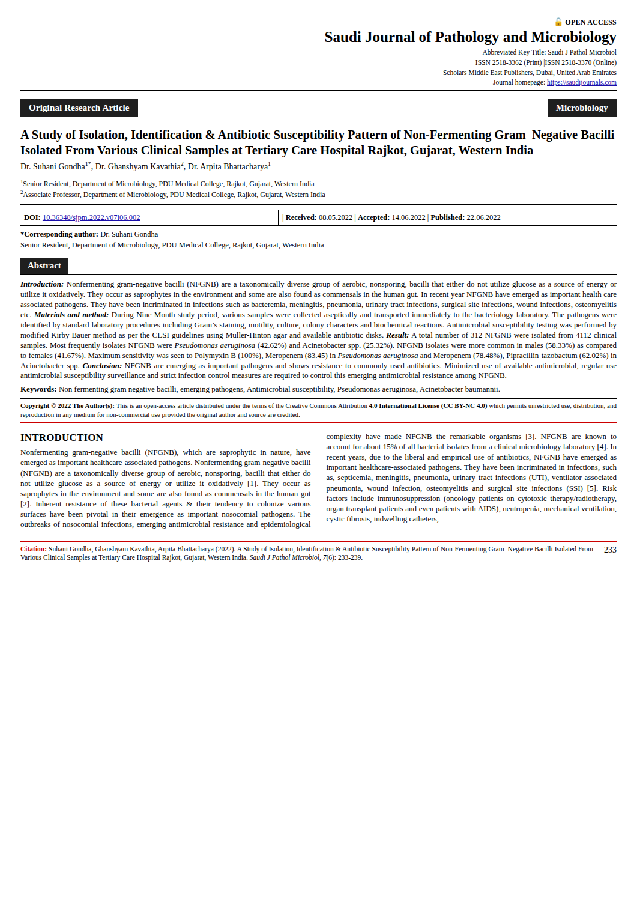🔓 OPEN ACCESS
Saudi Journal of Pathology and Microbiology
Abbreviated Key Title: Saudi J Pathol Microbiol
ISSN 2518-3362 (Print) |ISSN 2518-3370 (Online)
Scholars Middle East Publishers, Dubai, United Arab Emirates
Journal homepage: https://saudijournals.com
Original Research Article
Microbiology
A Study of Isolation, Identification & Antibiotic Susceptibility Pattern of Non-Fermenting Gram Negative Bacilli Isolated From Various Clinical Samples at Tertiary Care Hospital Rajkot, Gujarat, Western India
Dr. Suhani Gondha1*, Dr. Ghanshyam Kavathia2, Dr. Arpita Bhattacharya1
1Senior Resident, Department of Microbiology, PDU Medical College, Rajkot, Gujarat, Western India
2Associate Professor, Department of Microbiology, PDU Medical College, Rajkot, Gujarat, Western India
DOI: 10.36348/sjpm.2022.v07i06.002
| Received: 08.05.2022 | Accepted: 14.06.2022 | Published: 22.06.2022
*Corresponding author: Dr. Suhani Gondha
Senior Resident, Department of Microbiology, PDU Medical College, Rajkot, Gujarat, Western India
Abstract
Introduction: Nonfermenting gram-negative bacilli (NFGNB) are a taxonomically diverse group of aerobic, nonsporing, bacilli that either do not utilize glucose as a source of energy or utilize it oxidatively. They occur as saprophytes in the environment and some are also found as commensals in the human gut. In recent year NFGNB have emerged as important health care associated pathogens. They have been incriminated in infections such as bacteremia, meningitis, pneumonia, urinary tract infections, surgical site infections, wound infections, osteomyelitis etc. Materials and method: During Nine Month study period, various samples were collected aseptically and transported immediately to the bacteriology laboratory. The pathogens were identified by standard laboratory procedures including Gram’s staining, motility, culture, colony characters and biochemical reactions. Antimicrobial susceptibility testing was performed by modified Kirby Bauer method as per the CLSI guidelines using Muller-Hinton agar and available antibiotic disks. Result: A total number of 312 NFGNB were isolated from 4112 clinical samples. Most frequently isolates NFGNB were Pseudomonas aeruginosa (42.62%) and Acinetobacter spp. (25.32%). NFGNB isolates were more common in males (58.33%) as compared to females (41.67%). Maximum sensitivity was seen to Polymyxin B (100%), Meropenem (83.45) in Pseudomonas aeruginosa and Meropenem (78.48%), Pipracillin-tazobactum (62.02%) in Acinetobacter spp. Conclusion: NFGNB are emerging as important pathogens and shows resistance to commonly used antibiotics. Minimized use of available antimicrobial, regular use antimicrobial susceptibility surveillance and strict infection control measures are required to control this emerging antimicrobial resistance among NFGNB.
Keywords: Non fermenting gram negative bacilli, emerging pathogens, Antimicrobial susceptibility, Pseudomonas aeruginosa, Acinetobacter baumannii.
Copyright © 2022 The Author(s): This is an open-access article distributed under the terms of the Creative Commons Attribution 4.0 International License (CC BY-NC 4.0) which permits unrestricted use, distribution, and reproduction in any medium for non-commercial use provided the original author and source are credited.
Introduction
Nonfermenting gram-negative bacilli (NFGNB), which are saprophytic in nature, have emerged as important healthcare-associated pathogens. Nonfermenting gram-negative bacilli (NFGNB) are a taxonomically diverse group of aerobic, nonsporing, bacilli that either do not utilize glucose as a source of energy or utilize it oxidatively [1]. They occur as saprophytes in the environment and some are also found as commensals in the human gut [2]. Inherent resistance of these bacterial agents & their tendency to colonize various surfaces have been pivotal in their emergence as important nosocomial pathogens. The outbreaks of nosocomial infections, emerging antimicrobial resistance and epidemiological complexity have made NFGNB the remarkable organisms [3]. NFGNB are known to account for about 15% of all bacterial isolates from a clinical microbiology laboratory [4]. In recent years, due to the liberal and empirical use of antibiotics, NFGNB have emerged as important healthcare-associated pathogens. They have been incriminated in infections, such as, septicemia, meningitis, pneumonia, urinary tract infections (UTI), ventilator associated pneumonia, wound infection, osteomyelitis and surgical site infections (SSI) [5]. Risk factors include immunosuppression (oncology patients on cytotoxic therapy/radiotherapy, organ transplant patients and even patients with AIDS), neutropenia, mechanical ventilation, cystic fibrosis, indwelling catheters,
Citation: Suhani Gondha, Ghanshyam Kavathia, Arpita Bhattacharya (2022). A Study of Isolation, Identification & Antibiotic Susceptibility Pattern of Non-Fermenting Gram Negative Bacilli Isolated From Various Clinical Samples at Tertiary Care Hospital Rajkot, Gujarat, Western India. Saudi J Pathol Microbiol, 7(6): 233-239.
233